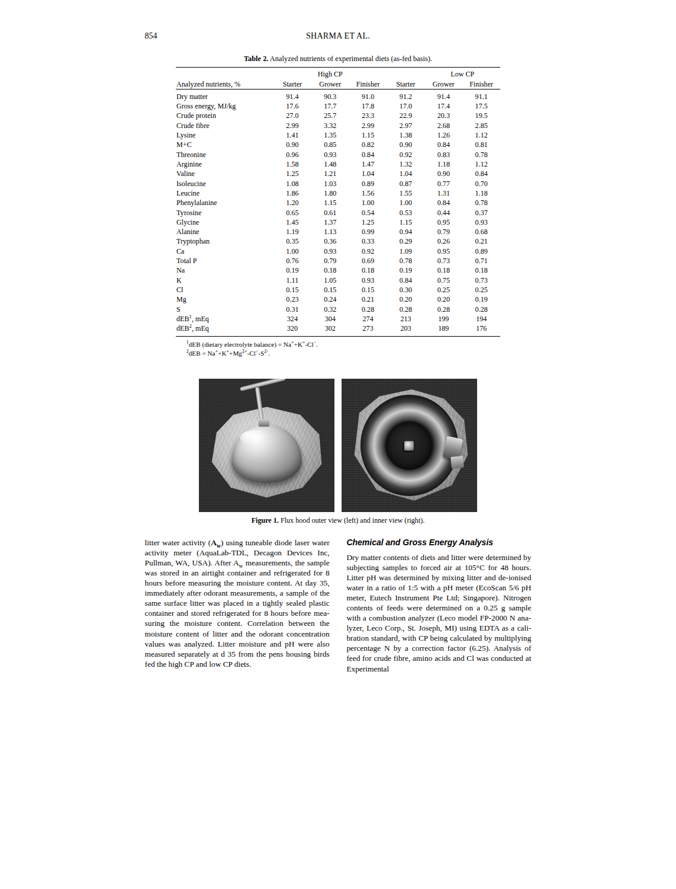854
SHARMA ET AL.
Table 2. Analyzed nutrients of experimental diets (as-fed basis).
| | High CP | | Low CP |
| --- | --- | --- | --- |
| Analyzed nutrients, % | Starter | Grower | Finisher | Starter | Grower | Finisher |
| Dry matter | 91.4 | 90.3 | 91.0 | 91.2 | 91.4 | 91.1 |
| Gross energy, MJ/kg | 17.6 | 17.7 | 17.8 | 17.0 | 17.4 | 17.5 |
| Crude protein | 27.0 | 25.7 | 23.3 | 22.9 | 20.3 | 19.5 |
| Crude fibre | 2.99 | 3.32 | 2.99 | 2.97 | 2.68 | 2.85 |
| Lysine | 1.41 | 1.35 | 1.15 | 1.38 | 1.26 | 1.12 |
| M+C | 0.90 | 0.85 | 0.82 | 0.90 | 0.84 | 0.81 |
| Threonine | 0.96 | 0.93 | 0.84 | 0.92 | 0.83 | 0.78 |
| Arginine | 1.58 | 1.48 | 1.47 | 1.32 | 1.18 | 1.12 |
| Valine | 1.25 | 1.21 | 1.04 | 1.04 | 0.90 | 0.84 |
| Isoleucine | 1.08 | 1.03 | 0.89 | 0.87 | 0.77 | 0.70 |
| Leucine | 1.86 | 1.80 | 1.56 | 1.55 | 1.31 | 1.18 |
| Phenylalanine | 1.20 | 1.15 | 1.00 | 1.00 | 0.84 | 0.78 |
| Tyrosine | 0.65 | 0.61 | 0.54 | 0.53 | 0.44 | 0.37 |
| Glycine | 1.45 | 1.37 | 1.25 | 1.15 | 0.95 | 0.93 |
| Alanine | 1.19 | 1.13 | 0.99 | 0.94 | 0.79 | 0.68 |
| Tryptophan | 0.35 | 0.36 | 0.33 | 0.29 | 0.26 | 0.21 |
| Ca | 1.00 | 0.93 | 0.92 | 1.09 | 0.95 | 0.89 |
| Total P | 0.76 | 0.79 | 0.69 | 0.78 | 0.73 | 0.71 |
| Na | 0.19 | 0.18 | 0.18 | 0.19 | 0.18 | 0.18 |
| K | 1.11 | 1.05 | 0.93 | 0.84 | 0.75 | 0.73 |
| Cl | 0.15 | 0.15 | 0.15 | 0.30 | 0.25 | 0.25 |
| Mg | 0.23 | 0.24 | 0.21 | 0.20 | 0.20 | 0.19 |
| S | 0.31 | 0.32 | 0.28 | 0.28 | 0.28 | 0.28 |
| dEB 1 , mEq | 324 | 304 | 274 | 213 | 199 | 194 |
| dEB 2 , mEq | 320 | 302 | 273 | 203 | 189 | 176 |
1dEB (dietary electrolyte balance) = Na++K+-Cl−.
2dEB = Na++K++Mg2+-Cl−-S2-.
Figure 1. Flux hood outer view (left) and inner view (right).
litter water activity (Aw) using tuneable diode laser water activity meter (AquaLab-TDL, Decagon Devices Inc, Pullman, WA, USA). After Aw measurements, the sample was stored in an airtight container and refrigerated for 8 hours before measuring the moisture content. At day 35, immediately after odorant measurements, a sample of the same surface litter was placed in a tightly sealed plastic container and stored refrigerated for 8 hours before measuring the moisture content. Correlation between the moisture content of litter and the odorant concentration values was analyzed. Litter moisture and pH were also measured separately at d 35 from the pens housing birds fed the high CP and low CP diets.
Chemical and Gross Energy Analysis
Dry matter contents of diets and litter were determined by subjecting samples to forced air at 105°C for 48 hours. Litter pH was determined by mixing litter and de-ionised water in a ratio of 1:5 with a pH meter (EcoScan 5/6 pH meter, Eutech Instrument Pte Ltd; Singapore). Nitrogen contents of feeds were determined on a 0.25 g sample with a combustion analyzer (Leco model FP-2000 N analyzer, Leco Corp., St. Joseph, MI) using EDTA as a calibration standard, with CP being calculated by multiplying percentage N by a correction factor (6.25). Analysis of feed for crude fibre, amino acids and Cl was conducted at Experimental